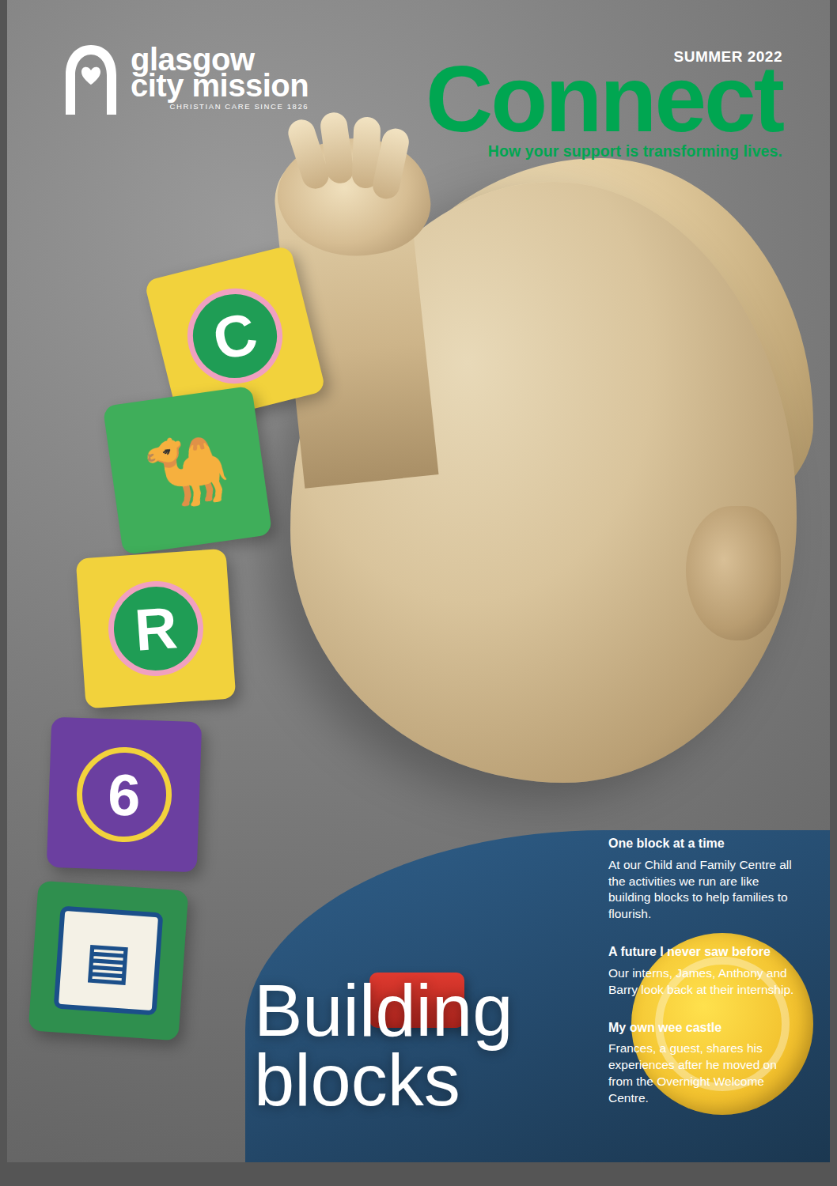C
🐪
R
6
▤
glasgow city mission CHRISTIAN CARE SINCE 1826
SUMMER 2022
Connect
How your support is transforming lives.
Building blocks
One block at a time
At our Child and Family Centre all the activities we run are like building blocks to help families to flourish.
A future I never saw before
Our interns, James, Anthony and Barry look back at their internship.
My own wee castle
Frances, a guest, shares his experiences after he moved on from the Overnight Welcome Centre.